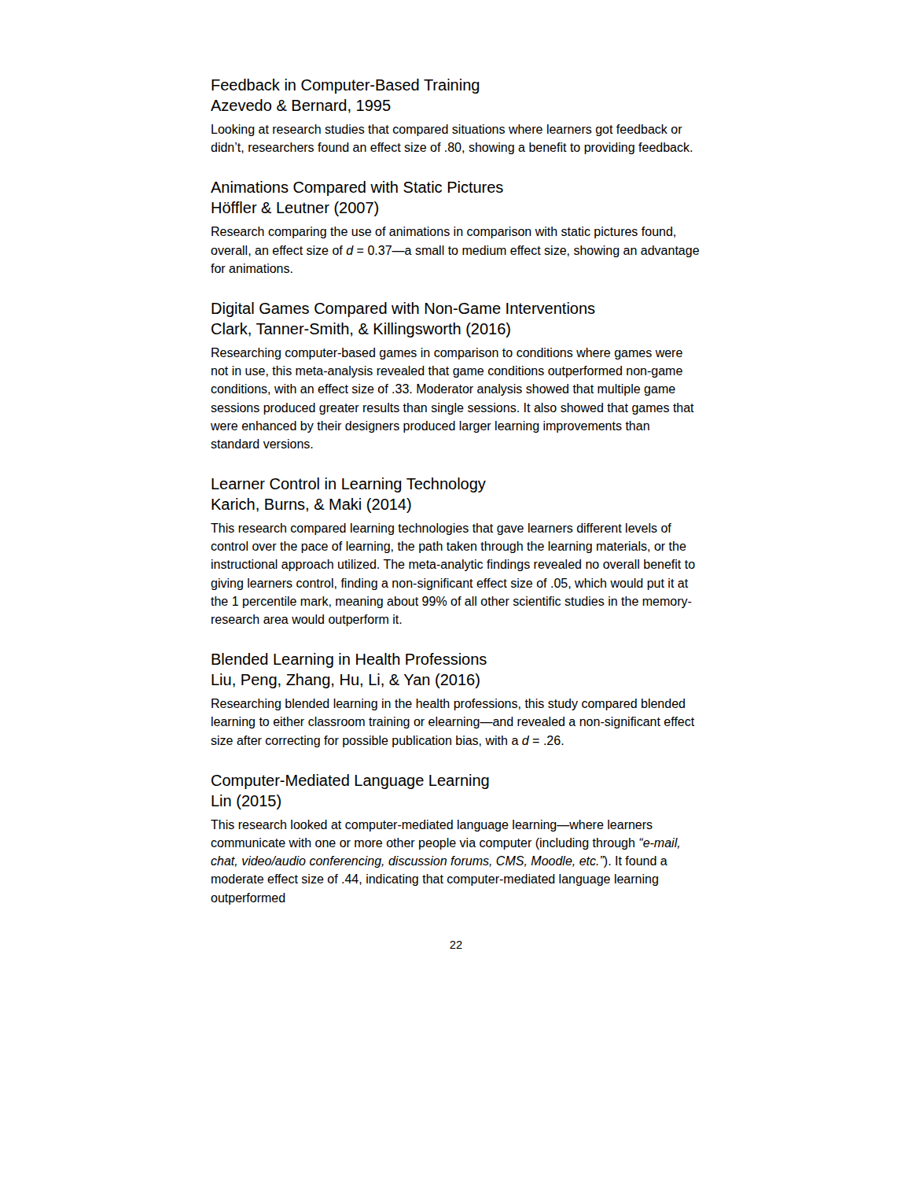Feedback in Computer-Based Training
Azevedo & Bernard, 1995
Looking at research studies that compared situations where learners got feedback or didn’t, researchers found an effect size of .80, showing a benefit to providing feedback.
Animations Compared with Static Pictures
Höffler & Leutner (2007)
Research comparing the use of animations in comparison with static pictures found, overall, an effect size of d = 0.37—a small to medium effect size, showing an advantage for animations.
Digital Games Compared with Non-Game Interventions
Clark, Tanner-Smith, & Killingsworth (2016)
Researching computer-based games in comparison to conditions where games were not in use, this meta-analysis revealed that game conditions outperformed non-game conditions, with an effect size of .33. Moderator analysis showed that multiple game sessions produced greater results than single sessions. It also showed that games that were enhanced by their designers produced larger learning improvements than standard versions.
Learner Control in Learning Technology
Karich, Burns, & Maki (2014)
This research compared learning technologies that gave learners different levels of control over the pace of learning, the path taken through the learning materials, or the instructional approach utilized. The meta-analytic findings revealed no overall benefit to giving learners control, finding a non-significant effect size of .05, which would put it at the 1 percentile mark, meaning about 99% of all other scientific studies in the memory-research area would outperform it.
Blended Learning in Health Professions
Liu, Peng, Zhang, Hu, Li, & Yan (2016)
Researching blended learning in the health professions, this study compared blended learning to either classroom training or elearning—and revealed a non-significant effect size after correcting for possible publication bias, with a d = .26.
Computer-Mediated Language Learning
Lin (2015)
This research looked at computer-mediated language learning—where learners communicate with one or more other people via computer (including through “e-mail, chat, video/audio conferencing, discussion forums, CMS, Moodle, etc.”). It found a moderate effect size of .44, indicating that computer-mediated language learning outperformed
22